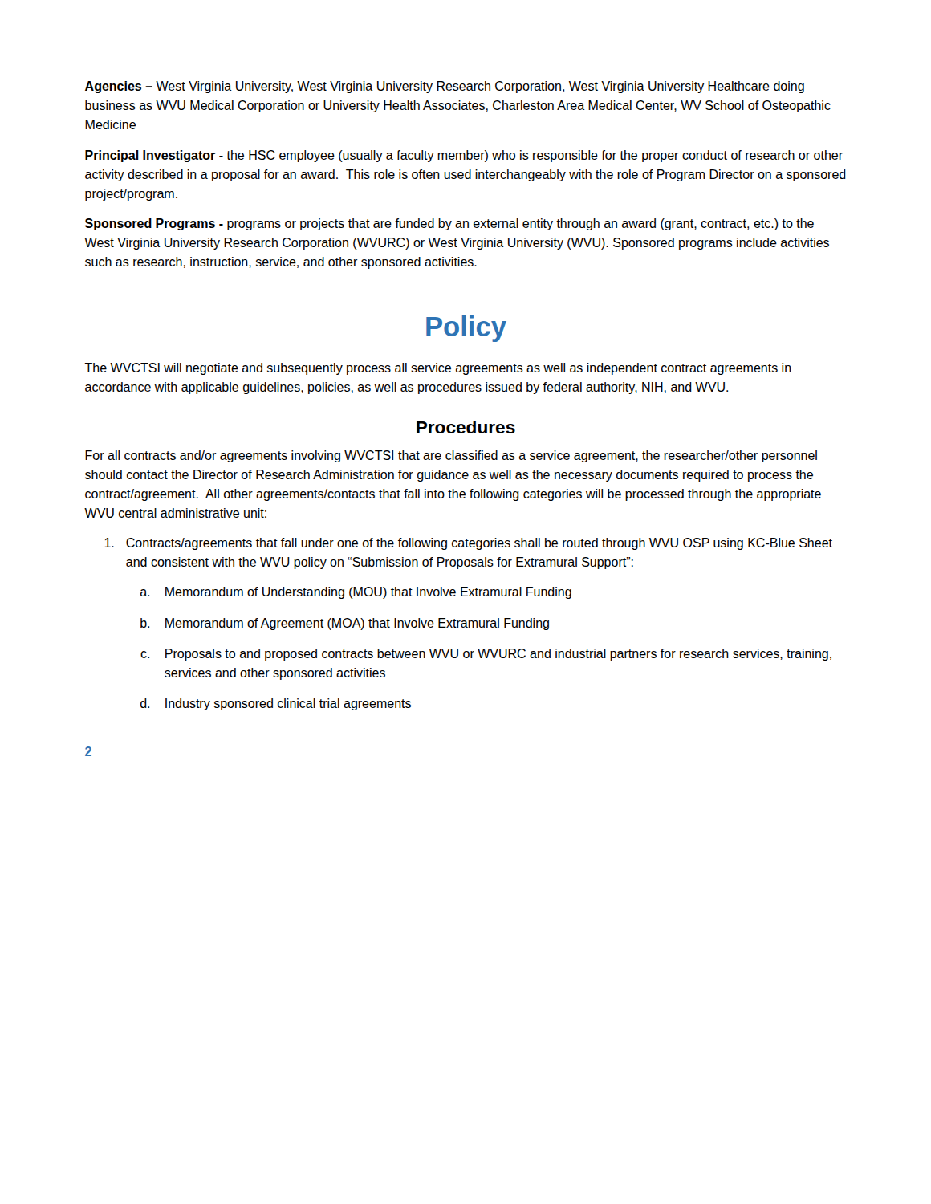Agencies – West Virginia University, West Virginia University Research Corporation, West Virginia University Healthcare doing business as WVU Medical Corporation or University Health Associates, Charleston Area Medical Center, WV School of Osteopathic Medicine
Principal Investigator - the HSC employee (usually a faculty member) who is responsible for the proper conduct of research or other activity described in a proposal for an award. This role is often used interchangeably with the role of Program Director on a sponsored project/program.
Sponsored Programs - programs or projects that are funded by an external entity through an award (grant, contract, etc.) to the West Virginia University Research Corporation (WVURC) or West Virginia University (WVU). Sponsored programs include activities such as research, instruction, service, and other sponsored activities.
Policy
The WVCTSI will negotiate and subsequently process all service agreements as well as independent contract agreements in accordance with applicable guidelines, policies, as well as procedures issued by federal authority, NIH, and WVU.
Procedures
For all contracts and/or agreements involving WVCTSI that are classified as a service agreement, the researcher/other personnel should contact the Director of Research Administration for guidance as well as the necessary documents required to process the contract/agreement. All other agreements/contacts that fall into the following categories will be processed through the appropriate WVU central administrative unit:
Contracts/agreements that fall under one of the following categories shall be routed through WVU OSP using KC-Blue Sheet and consistent with the WVU policy on “Submission of Proposals for Extramural Support”:
Memorandum of Understanding (MOU) that Involve Extramural Funding
Memorandum of Agreement (MOA) that Involve Extramural Funding
Proposals to and proposed contracts between WVU or WVURC and industrial partners for research services, training, services and other sponsored activities
Industry sponsored clinical trial agreements
2